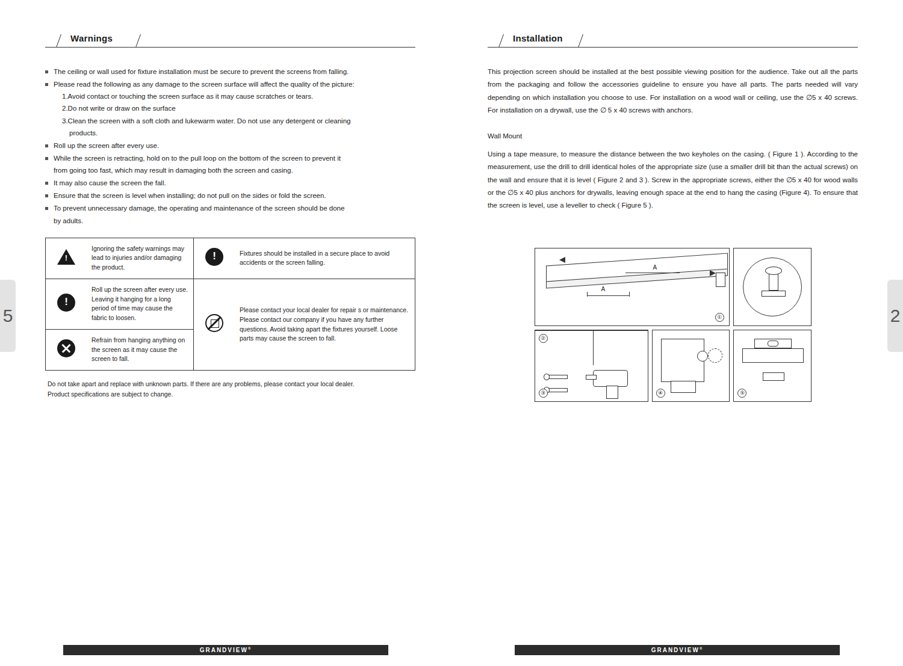5
Warnings
The ceiling or wall used for fixture installation must be secure to prevent the screens from falling.
Please read the following as any damage to the screen surface will affect the quality of the picture:
1.Avoid contact or touching the screen surface as it may cause scratches or tears.
2.Do not write or draw on the surface
3.Clean the screen with a soft cloth and lukewarm water. Do not use any detergent or cleaning
products.
Roll up the screen after every use.
While the screen is retracting, hold on to the pull loop on the bottom of the screen to prevent it
from going too fast, which may result in damaging both the screen and casing.
It may also cause the screen the fall.
Ensure that the screen is level when installing; do not pull on the sides or fold the screen.
To prevent unnecessary damage, the operating and maintenance of the screen should be done
by adults.
| | Ignoring the safety warnings may lead to injuries and/or damaging the product. | | Fixtures should be installed in a secure place to avoid accidents or the screen falling. |
| | Roll up the screen after every use. Leaving it hanging for a long period of time may cause the fabric to loosen. | | Please contact your local dealer for repair s or maintenance. Please contact our company if you have any further questions. Avoid taking apart the fixtures yourself. Loose parts may cause the screen to fall. |
| | Refrain from hanging anything on the screen as it may cause the screen to fall. |
Do not take apart and replace with unknown parts. If there are any problems, please contact your local dealer.
Product specifications are subject to change.
GRANDVIEW®
2
Installation
This projection screen should be installed at the best possible viewing position for the audience. Take out all the parts from the packaging and follow the accessories guideline to ensure you have all parts. The parts needed will vary depending on which installation you choose to use. For installation on a wood wall or ceiling, use the ∅5 x 40 screws. For installation on a drywall, use the ∅ 5 x 40 screws with anchors.
Wall Mount
Using a tape measure, to measure the distance between the two keyholes on the casing. ( Figure 1 ). According to the measurement, use the drill to drill identical holes of the appropriate size (use a smaller drill bit than the actual screws) on the wall and ensure that it is level ( Figure 2 and 3 ). Screw in the appropriate screws, either the ∅5 x 40 for wood walls or the ∅5 x 40 plus anchors for drywalls, leaving enough space at the end to hang the casing (Figure 4). To ensure that the screen is level, use a leveller to check ( Figure 5 ).
A
A
①
② ③
④
⑤
GRANDVIEW®